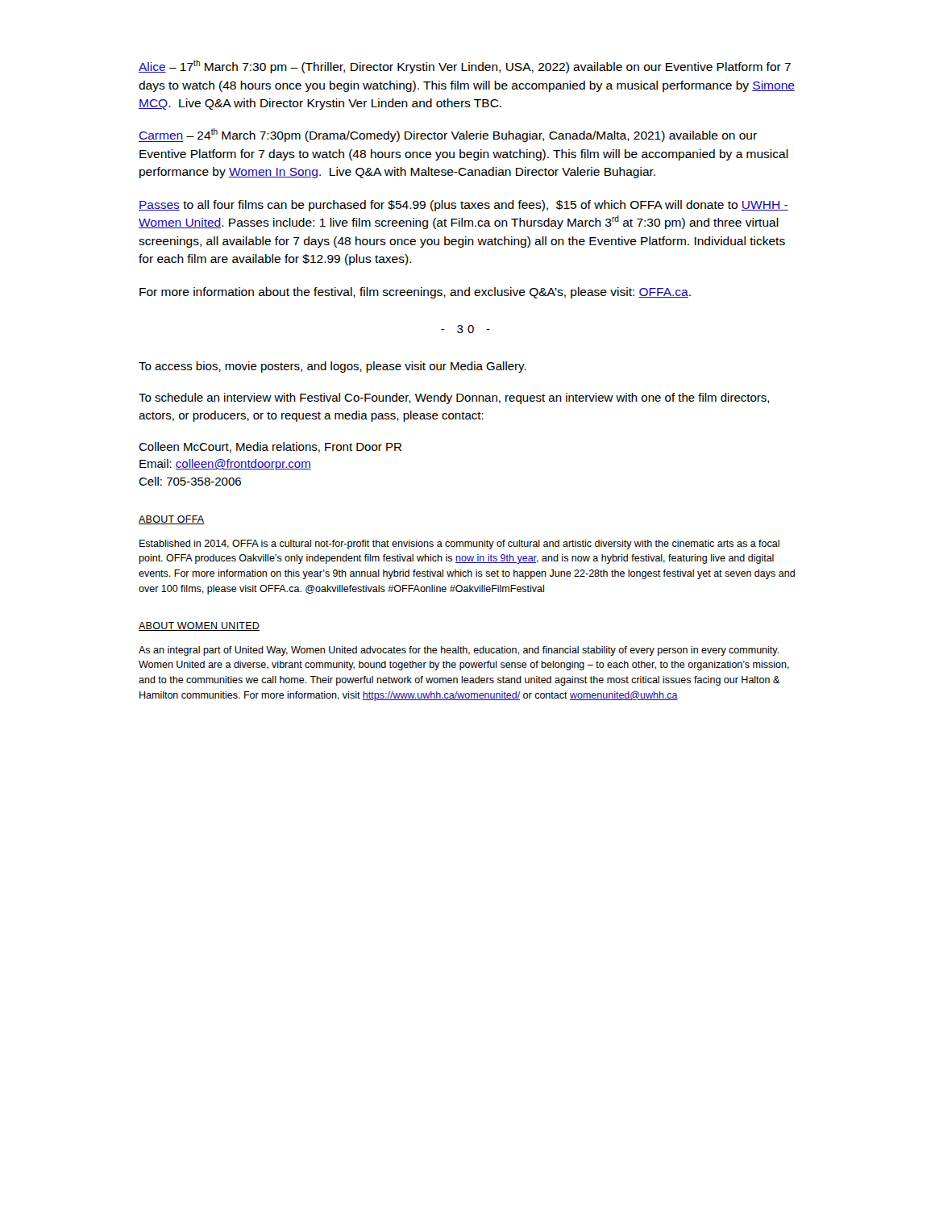Alice – 17th March 7:30 pm – (Thriller, Director Krystin Ver Linden, USA, 2022) available on our Eventive Platform for 7 days to watch (48 hours once you begin watching). This film will be accompanied by a musical performance by Simone MCQ. Live Q&A with Director Krystin Ver Linden and others TBC.
Carmen – 24th March 7:30pm (Drama/Comedy) Director Valerie Buhagiar, Canada/Malta, 2021) available on our Eventive Platform for 7 days to watch (48 hours once you begin watching). This film will be accompanied by a musical performance by Women In Song. Live Q&A with Maltese-Canadian Director Valerie Buhagiar.
Passes to all four films can be purchased for $54.99 (plus taxes and fees), $15 of which OFFA will donate to UWHH - Women United. Passes include: 1 live film screening (at Film.ca on Thursday March 3rd at 7:30 pm) and three virtual screenings, all available for 7 days (48 hours once you begin watching) all on the Eventive Platform. Individual tickets for each film are available for $12.99 (plus taxes).
For more information about the festival, film screenings, and exclusive Q&A’s, please visit: OFFA.ca.
- 30 -
To access bios, movie posters, and logos, please visit our Media Gallery.
To schedule an interview with Festival Co-Founder, Wendy Donnan, request an interview with one of the film directors, actors, or producers, or to request a media pass, please contact:
Colleen McCourt, Media relations, Front Door PR
Email: colleen@frontdoorpr.com
Cell: 705-358-2006
About OFFA
Established in 2014, OFFA is a cultural not-for-profit that envisions a community of cultural and artistic diversity with the cinematic arts as a focal point. OFFA produces Oakville’s only independent film festival which is now in its 9th year, and is now a hybrid festival, featuring live and digital events. For more information on this year’s 9th annual hybrid festival which is set to happen June 22-28th the longest festival yet at seven days and over 100 films, please visit OFFA.ca. @oakvillefestivals #OFFAonline #OakvilleFilmFestival
About Women United
As an integral part of United Way, Women United advocates for the health, education, and financial stability of every person in every community. Women United are a diverse, vibrant community, bound together by the powerful sense of belonging – to each other, to the organization’s mission, and to the communities we call home. Their powerful network of women leaders stand united against the most critical issues facing our Halton & Hamilton communities. For more information, visit https://www.uwhh.ca/womenunited/ or contact womenunited@uwhh.ca